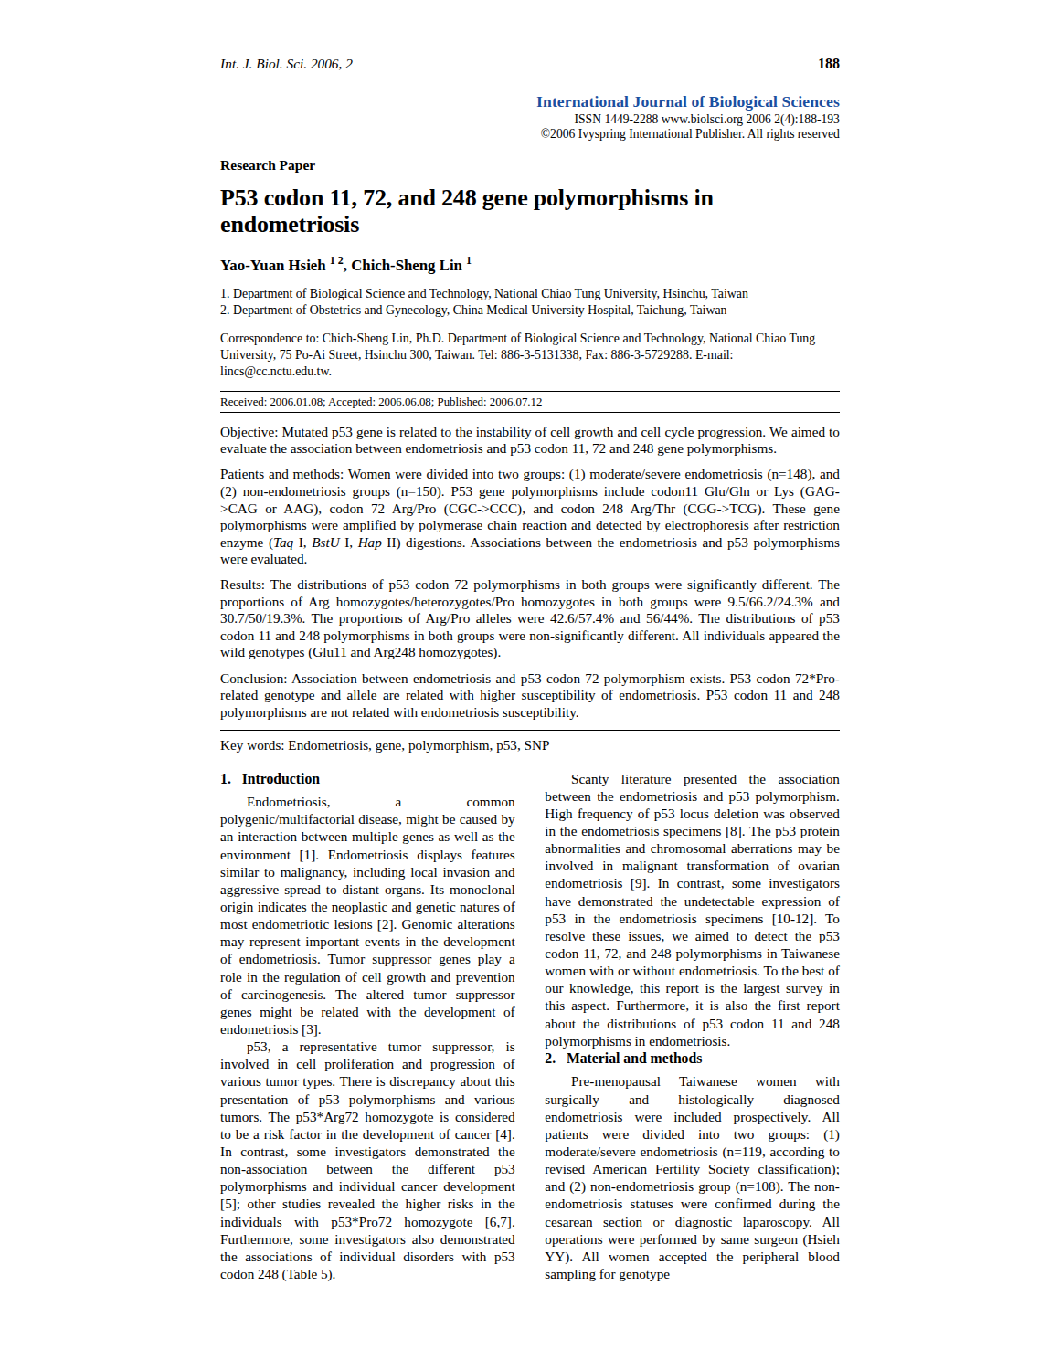Int. J. Biol. Sci. 2006, 2
188
International Journal of Biological Sciences
ISSN 1449-2288 www.biolsci.org 2006 2(4):188-193
©2006 Ivyspring International Publisher. All rights reserved
Research Paper
P53 codon 11, 72, and 248 gene polymorphisms in endometriosis
Yao-Yuan Hsieh 1 2, Chich-Sheng Lin 1
1. Department of Biological Science and Technology, National Chiao Tung University, Hsinchu, Taiwan
2. Department of Obstetrics and Gynecology, China Medical University Hospital, Taichung, Taiwan
Correspondence to: Chich-Sheng Lin, Ph.D. Department of Biological Science and Technology, National Chiao Tung University, 75 Po-Ai Street, Hsinchu 300, Taiwan. Tel: 886-3-5131338, Fax: 886-3-5729288. E-mail: lincs@cc.nctu.edu.tw.
Received: 2006.01.08; Accepted: 2006.06.08; Published: 2006.07.12
Objective: Mutated p53 gene is related to the instability of cell growth and cell cycle progression. We aimed to evaluate the association between endometriosis and p53 codon 11, 72 and 248 gene polymorphisms.
Patients and methods: Women were divided into two groups: (1) moderate/severe endometriosis (n=148), and (2) non-endometriosis groups (n=150). P53 gene polymorphisms include codon11 Glu/Gln or Lys (GAG->CAG or AAG), codon 72 Arg/Pro (CGC->CCC), and codon 248 Arg/Thr (CGG->TCG). These gene polymorphisms were amplified by polymerase chain reaction and detected by electrophoresis after restriction enzyme (Taq I, BstU I, Hap II) digestions. Associations between the endometriosis and p53 polymorphisms were evaluated.
Results: The distributions of p53 codon 72 polymorphisms in both groups were significantly different. The proportions of Arg homozygotes/heterozygotes/Pro homozygotes in both groups were 9.5/66.2/24.3% and 30.7/50/19.3%. The proportions of Arg/Pro alleles were 42.6/57.4% and 56/44%. The distributions of p53 codon 11 and 248 polymorphisms in both groups were non-significantly different. All individuals appeared the wild genotypes (Glu11 and Arg248 homozygotes).
Conclusion: Association between endometriosis and p53 codon 72 polymorphism exists. P53 codon 72*Pro-related genotype and allele are related with higher susceptibility of endometriosis. P53 codon 11 and 248 polymorphisms are not related with endometriosis susceptibility.
Key words: Endometriosis, gene, polymorphism, p53, SNP
1. Introduction
Endometriosis, a common polygenic/multifactorial disease, might be caused by an interaction between multiple genes as well as the environment [1]. Endometriosis displays features similar to malignancy, including local invasion and aggressive spread to distant organs. Its monoclonal origin indicates the neoplastic and genetic natures of most endometriotic lesions [2]. Genomic alterations may represent important events in the development of endometriosis. Tumor suppressor genes play a role in the regulation of cell growth and prevention of carcinogenesis. The altered tumor suppressor genes might be related with the development of endometriosis [3].
p53, a representative tumor suppressor, is involved in cell proliferation and progression of various tumor types. There is discrepancy about this presentation of p53 polymorphisms and various tumors. The p53*Arg72 homozygote is considered to be a risk factor in the development of cancer [4]. In contrast, some investigators demonstrated the non-association between the different p53 polymorphisms and individual cancer development [5]; other studies revealed the higher risks in the individuals with p53*Pro72 homozygote [6,7]. Furthermore, some investigators also demonstrated the associations of individual disorders with p53 codon 248 (Table 5).
Scanty literature presented the association between the endometriosis and p53 polymorphism. High frequency of p53 locus deletion was observed in the endometriosis specimens [8]. The p53 protein abnormalities and chromosomal aberrations may be involved in malignant transformation of ovarian endometriosis [9]. In contrast, some investigators have demonstrated the undetectable expression of p53 in the endometriosis specimens [10-12]. To resolve these issues, we aimed to detect the p53 codon 11, 72, and 248 polymorphisms in Taiwanese women with or without endometriosis. To the best of our knowledge, this report is the largest survey in this aspect. Furthermore, it is also the first report about the distributions of p53 codon 11 and 248 polymorphisms in endometriosis.
2. Material and methods
Pre-menopausal Taiwanese women with surgically and histologically diagnosed endometriosis were included prospectively. All patients were divided into two groups: (1) moderate/severe endometriosis (n=119, according to revised American Fertility Society classification); and (2) non-endometriosis group (n=108). The non-endometriosis statuses were confirmed during the cesarean section or diagnostic laparoscopy. All operations were performed by same surgeon (Hsieh YY). All women accepted the peripheral blood sampling for genotype